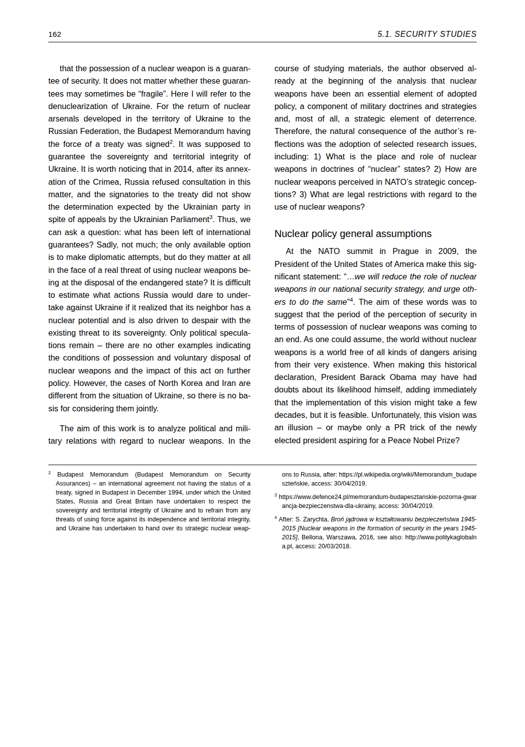162 5.1. SECURITY STUDIES
that the possession of a nuclear weapon is a guarantee of security. It does not matter whether these guarantees may sometimes be “fragile”. Here I will refer to the denuclearization of Ukraine. For the return of nuclear arsenals developed in the territory of Ukraine to the Russian Federation, the Budapest Memorandum having the force of a treaty was signed2. It was supposed to guarantee the sovereignty and territorial integrity of Ukraine. It is worth noticing that in 2014, after its annexation of the Crimea, Russia refused consultation in this matter, and the signatories to the treaty did not show the determination expected by the Ukrainian party in spite of appeals by the Ukrainian Parliament3. Thus, we can ask a question: what has been left of international guarantees? Sadly, not much; the only available option is to make diplomatic attempts, but do they matter at all in the face of a real threat of using nuclear weapons being at the disposal of the endangered state? It is difficult to estimate what actions Russia would dare to undertake against Ukraine if it realized that its neighbor has a nuclear potential and is also driven to despair with the existing threat to its sovereignty. Only political speculations remain – there are no other examples indicating the conditions of possession and voluntary disposal of nuclear weapons and the impact of this act on further policy. However, the cases of North Korea and Iran are different from the situation of Ukraine, so there is no basis for considering them jointly.
The aim of this work is to analyze political and military relations with regard to nuclear weapons. In the course of studying materials, the author observed already at the beginning of the analysis that nuclear weapons have been an essential element of adopted policy, a component of military doctrines and strategies and, most of all, a strategic element of deterrence. Therefore, the natural consequence of the author’s reflections was the adoption of selected research issues, including: 1) What is the place and role of nuclear weapons in doctrines of “nuclear” states? 2) How are nuclear weapons perceived in NATO’s strategic conceptions? 3) What are legal restrictions with regard to the use of nuclear weapons?
Nuclear policy general assumptions
At the NATO summit in Prague in 2009, the President of the United States of America make this significant statement: “…we will reduce the role of nuclear weapons in our national security strategy, and urge others to do the same”4. The aim of these words was to suggest that the period of the perception of security in terms of possession of nuclear weapons was coming to an end. As one could assume, the world without nuclear weapons is a world free of all kinds of dangers arising from their very existence. When making this historical declaration, President Barack Obama may have had doubts about its likelihood himself, adding immediately that the implementation of this vision might take a few decades, but it is feasible. Unfortunately, this vision was an illusion – or maybe only a PR trick of the newly elected president aspiring for a Peace Nobel Prize?
2 Budapest Memorandum (Budapest Memorandum on Security Assurances) – an international agreement not having the status of a treaty, signed in Budapest in December 1994, under which the United States, Russia and Great Britain have undertaken to respect the sovereignty and territorial integrity of Ukraine and to refrain from any threats of using force against its independence and territorial integrity, and Ukraine has undertaken to hand over its strategic nuclear weapons to Russia, after: https://pl.wikipedia.org/wiki/Memorandum_budapeszteńskie, access: 30/04/2019.
3 https://www.defence24.pl/memorandum-budapesztanskie-pozorna-gwarancja-bezpieczenstwa-dla-ukrainy, access: 30/04/2019.
4 After: S. Zarychta, Broń jądrowa w kształtowaniu bezpieczeństwa 1945-2015 [Nuclear weapons in the formation of security in the years 1945-2015], Bellona, Warszawa, 2016, see also: http://www.politykaglobalna.pl, access: 20/03/2018.